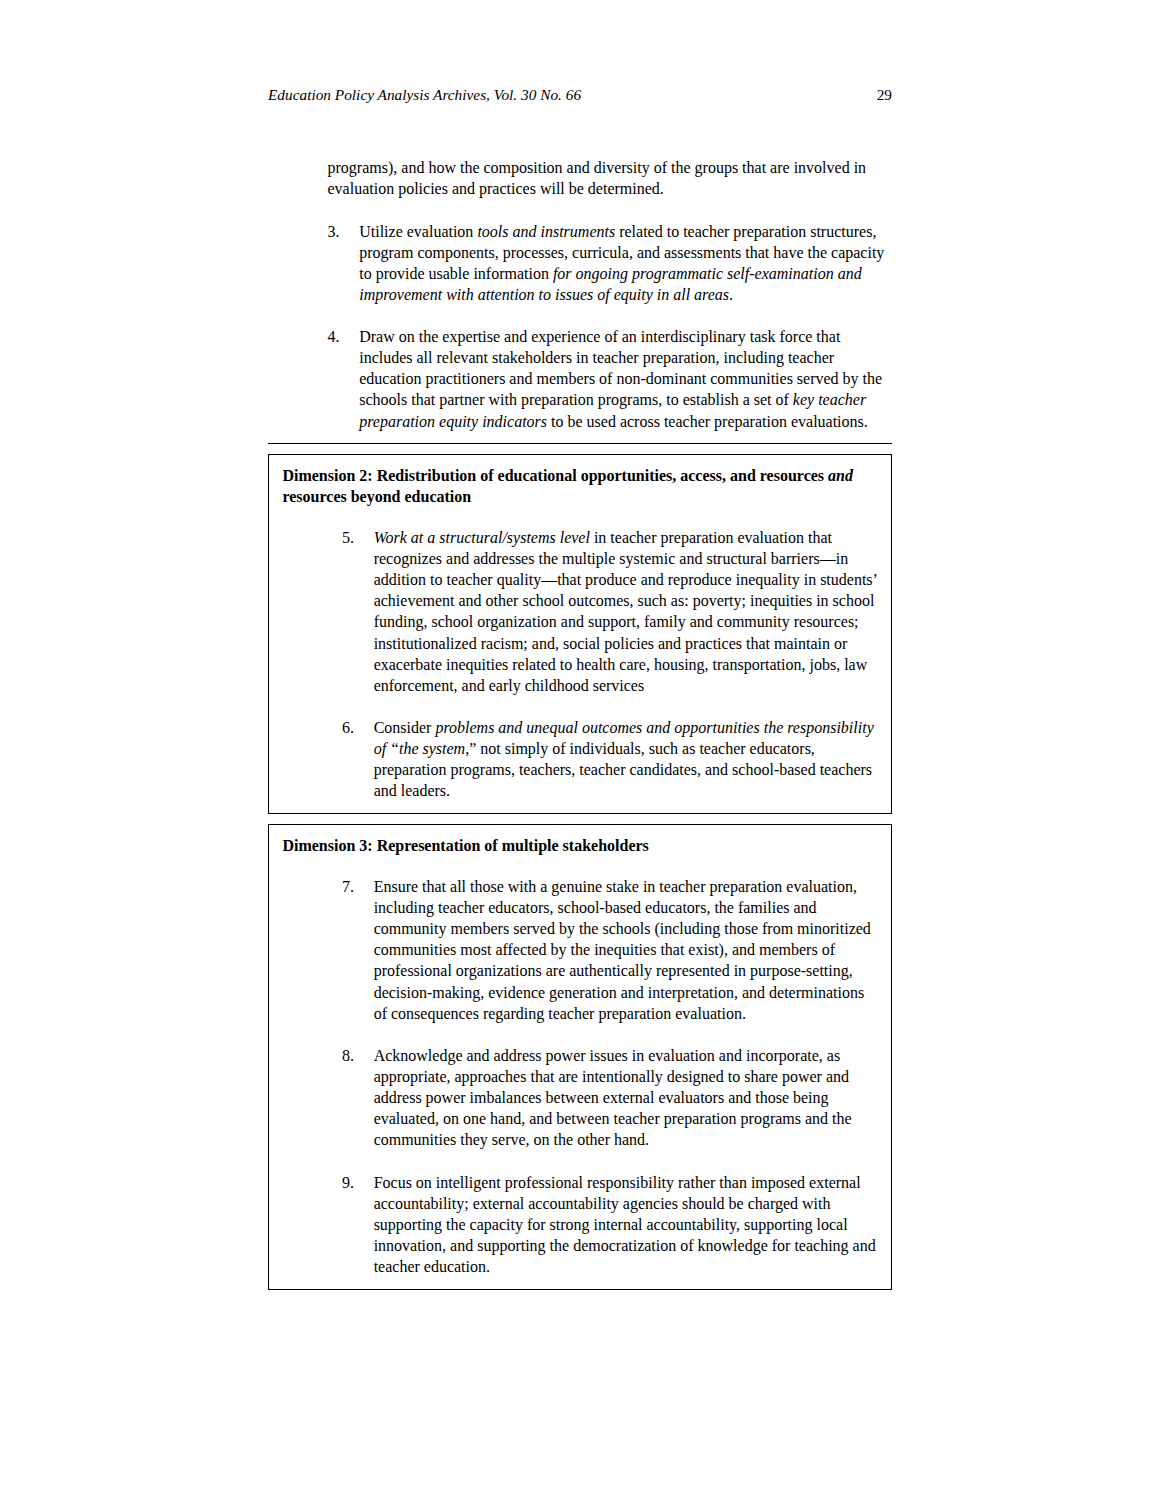Education Policy Analysis Archives, Vol. 30 No. 66
29
programs), and how the composition and diversity of the groups that are involved in evaluation policies and practices will be determined.
3. Utilize evaluation tools and instruments related to teacher preparation structures, program components, processes, curricula, and assessments that have the capacity to provide usable information for ongoing programmatic self-examination and improvement with attention to issues of equity in all areas.
4. Draw on the expertise and experience of an interdisciplinary task force that includes all relevant stakeholders in teacher preparation, including teacher education practitioners and members of non-dominant communities served by the schools that partner with preparation programs, to establish a set of key teacher preparation equity indicators to be used across teacher preparation evaluations.
Dimension 2: Redistribution of educational opportunities, access, and resources and resources beyond education
5. Work at a structural/systems level in teacher preparation evaluation that recognizes and addresses the multiple systemic and structural barriers—in addition to teacher quality—that produce and reproduce inequality in students’ achievement and other school outcomes, such as: poverty; inequities in school funding, school organization and support, family and community resources; institutionalized racism; and, social policies and practices that maintain or exacerbate inequities related to health care, housing, transportation, jobs, law enforcement, and early childhood services
6. Consider problems and unequal outcomes and opportunities the responsibility of “the system,” not simply of individuals, such as teacher educators, preparation programs, teachers, teacher candidates, and school-based teachers and leaders.
Dimension 3: Representation of multiple stakeholders
7. Ensure that all those with a genuine stake in teacher preparation evaluation, including teacher educators, school-based educators, the families and community members served by the schools (including those from minoritized communities most affected by the inequities that exist), and members of professional organizations are authentically represented in purpose-setting, decision-making, evidence generation and interpretation, and determinations of consequences regarding teacher preparation evaluation.
8. Acknowledge and address power issues in evaluation and incorporate, as appropriate, approaches that are intentionally designed to share power and address power imbalances between external evaluators and those being evaluated, on one hand, and between teacher preparation programs and the communities they serve, on the other hand.
9. Focus on intelligent professional responsibility rather than imposed external accountability; external accountability agencies should be charged with supporting the capacity for strong internal accountability, supporting local innovation, and supporting the democratization of knowledge for teaching and teacher education.